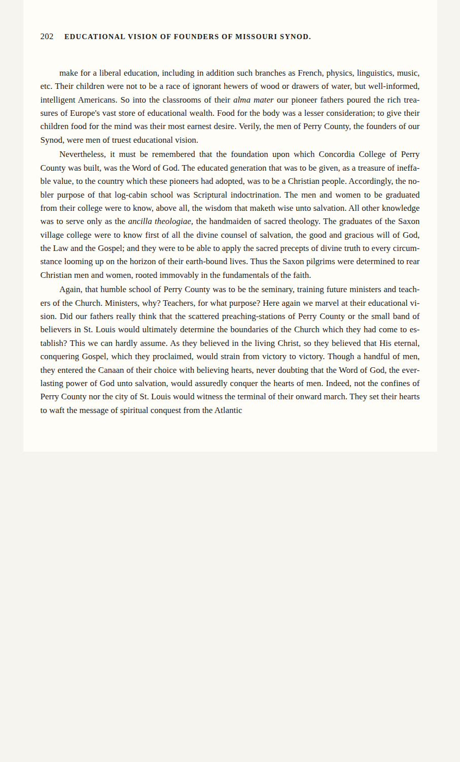202
Educational Vision of Founders of Missouri Synod.
make for a liberal education, including in addition such branches as French, physics, linguistics, music, etc. Their children were not to be a race of ignorant hewers of wood or drawers of water, but well-informed, intelligent Americans. So into the classrooms of their alma mater our pioneer fathers poured the rich treasures of Europe's vast store of educational wealth. Food for the body was a lesser consideration; to give their children food for the mind was their most earnest desire. Verily, the men of Perry County, the founders of our Synod, were men of truest educational vision.
Nevertheless, it must be remembered that the foundation upon which Concordia College of Perry County was built, was the Word of God. The educated generation that was to be given, as a treasure of ineffable value, to the country which these pioneers had adopted, was to be a Christian people. Accordingly, the nobler purpose of that log-cabin school was Scriptural indoctrination. The men and women to be graduated from their college were to know, above all, the wisdom that maketh wise unto salvation. All other knowledge was to serve only as the ancilla theologiae, the handmaiden of sacred theology. The graduates of the Saxon village college were to know first of all the divine counsel of salvation, the good and gracious will of God, the Law and the Gospel; and they were to be able to apply the sacred precepts of divine truth to every circumstance looming up on the horizon of their earth-bound lives. Thus the Saxon pilgrims were determined to rear Christian men and women, rooted immovably in the fundamentals of the faith.
Again, that humble school of Perry County was to be the seminary, training future ministers and teachers of the Church. Ministers, why? Teachers, for what purpose? Here again we marvel at their educational vision. Did our fathers really think that the scattered preaching-stations of Perry County or the small band of believers in St. Louis would ultimately determine the boundaries of the Church which they had come to establish? This we can hardly assume. As they believed in the living Christ, so they believed that His eternal, conquering Gospel, which they proclaimed, would strain from victory to victory. Though a handful of men, they entered the Canaan of their choice with believing hearts, never doubting that the Word of God, the everlasting power of God unto salvation, would assuredly conquer the hearts of men. Indeed, not the confines of Perry County nor the city of St. Louis would witness the terminal of their onward march. They set their hearts to waft the message of spiritual conquest from the Atlantic